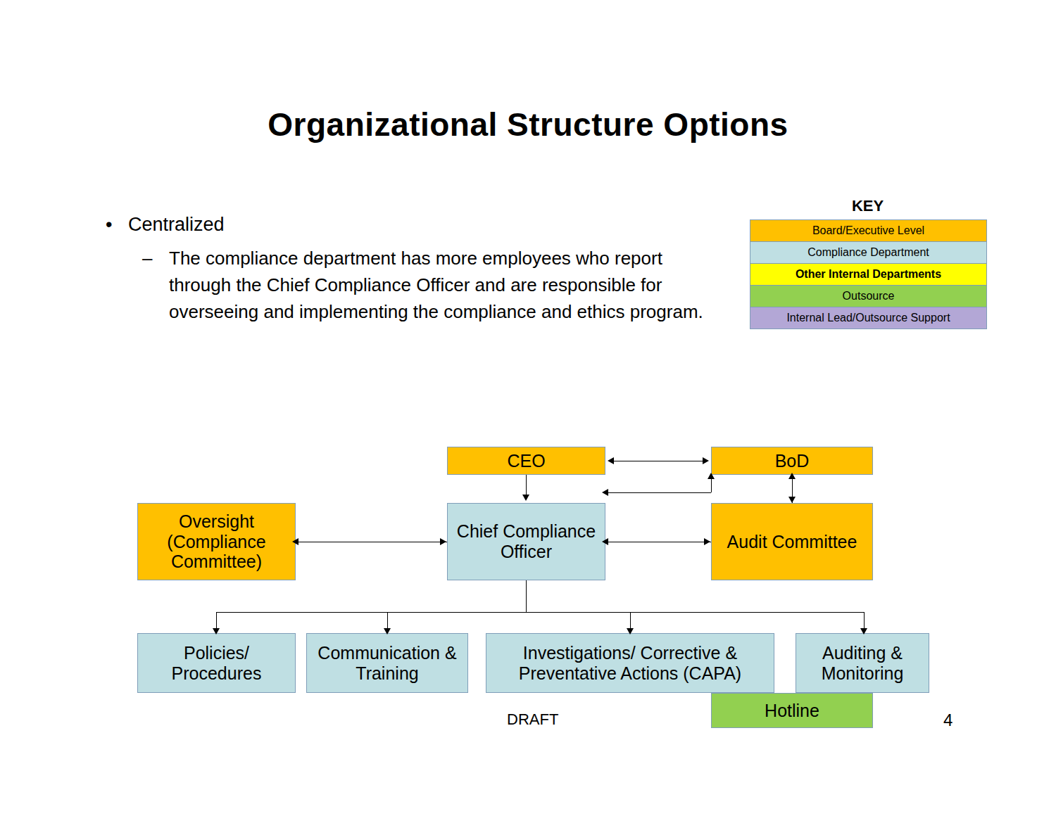Organizational Structure Options
Centralized
The compliance department has more employees who report through the Chief Compliance Officer and are responsible for overseeing and implementing the compliance and ethics program.
KEY
Board/Executive Level
Compliance Department
Other Internal Departments
Outsource
Internal Lead/Outsource Support
CEO
BoD
Chief Compliance Officer
Oversight (Compliance Committee)
Audit Committee
Policies/ Procedures
Communication & Training
Investigations/ Corrective & Preventative Actions (CAPA)
Auditing & Monitoring
Hotline
DRAFT
4